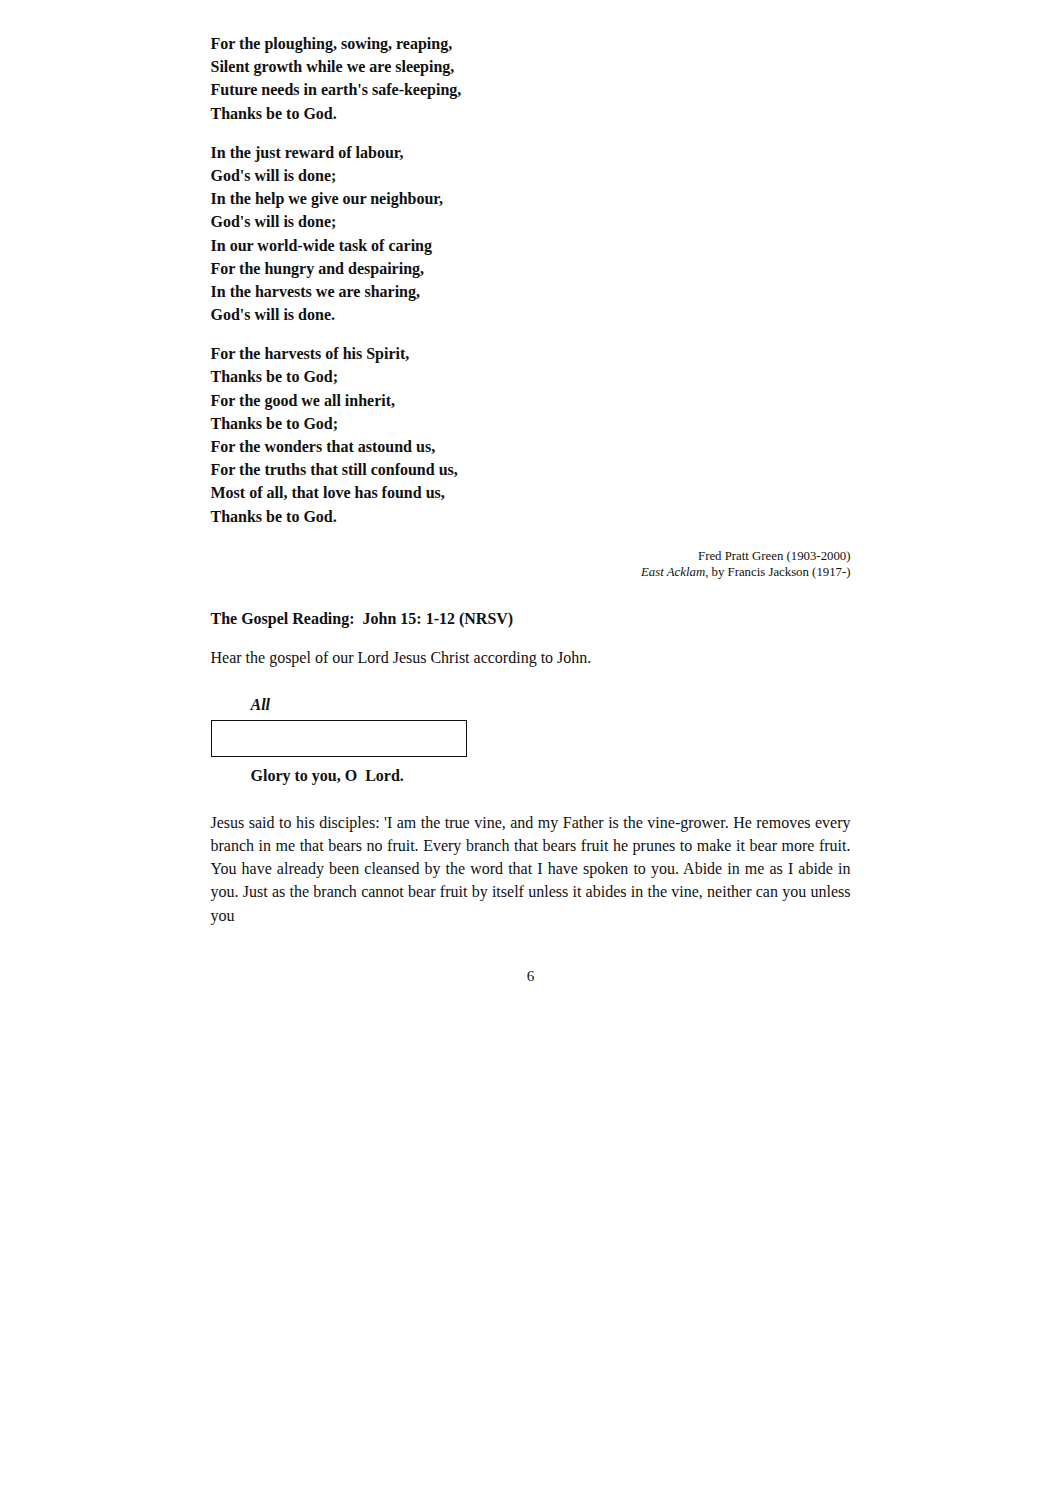For the ploughing, sowing, reaping,
Silent growth while we are sleeping,
Future needs in earth's safe-keeping,
Thanks be to God.
In the just reward of labour,
God's will is done;
In the help we give our neighbour,
God's will is done;
In our world-wide task of caring
For the hungry and despairing,
In the harvests we are sharing,
God's will is done.
For the harvests of his Spirit,
Thanks be to God;
For the good we all inherit,
Thanks be to God;
For the wonders that astound us,
For the truths that still confound us,
Most of all, that love has found us,
Thanks be to God.
Fred Pratt Green (1903-2000)
East Acklam, by Francis Jackson (1917-)
The Gospel Reading: John 15: 1-12 (NRSV)
Hear the gospel of our Lord Jesus Christ according to John.
All
Glory to you, O Lord.
Jesus said to his disciples: 'I am the true vine, and my Father is the vine-grower. He removes every branch in me that bears no fruit. Every branch that bears fruit he prunes to make it bear more fruit. You have already been cleansed by the word that I have spoken to you. Abide in me as I abide in you. Just as the branch cannot bear fruit by itself unless it abides in the vine, neither can you unless you
6